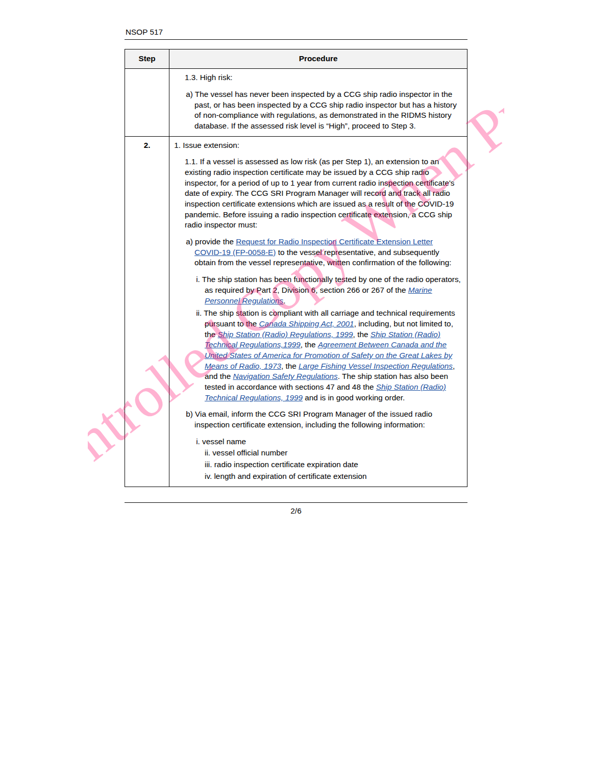NSOP 517
| Step | Procedure |
| --- | --- |
| | 1.3. High risk: a) The vessel has never been inspected by a CCG ship radio inspector in the past, or has been inspected by a CCG ship radio inspector but has a history of non-compliance with regulations, as demonstrated in the RIDMS history database. If the assessed risk level is “High”, proceed to Step 3. |
| 2. | 1. Issue extension: 1.1. If a vessel is assessed as low risk (as per Step 1), an extension to an existing radio inspection certificate may be issued by a CCG ship radio inspector, for a period of up to 1 year from current radio inspection certificate's date of expiry. The CCG SRI Program Manager will record and track all radio inspection certificate extensions which are issued as a result of the COVID-19 pandemic. Before issuing a radio inspection certificate extension, a CCG ship radio inspector must: a) provide the Request for Radio Inspection Certificate Extension Letter COVID-19 (FP-0058-E) to the vessel representative, and subsequently obtain from the vessel representative, written confirmation of the following: i. The ship station has been functionally tested by one of the radio operators, as required by Part 2, Division 6, section 266 or 267 of the Marine Personnel Regulations . ii. The ship station is compliant with all carriage and technical requirements pursuant to the Canada Shipping Act, 2001 , including, but not limited to, the Ship Station (Radio) Regulations, 1999 , the Ship Station (Radio) Technical Regulations,1999 , the Agreement Between Canada and the United States of America for Promotion of Safety on the Great Lakes by Means of Radio, 1973 , the Large Fishing Vessel Inspection Regulations , and the Navigation Safety Regulations . The ship station has also been tested in accordance with sections 47 and 48 the Ship Station (Radio) Technical Regulations, 1999 and is in good working order. b) Via email, inform the CCG SRI Program Manager of the issued radio inspection certificate extension, including the following information: i. vessel name ii. vessel official number iii. radio inspection certificate expiration date iv. length and expiration of certificate extension |
Uncontrolled Copy When Printed
2/6